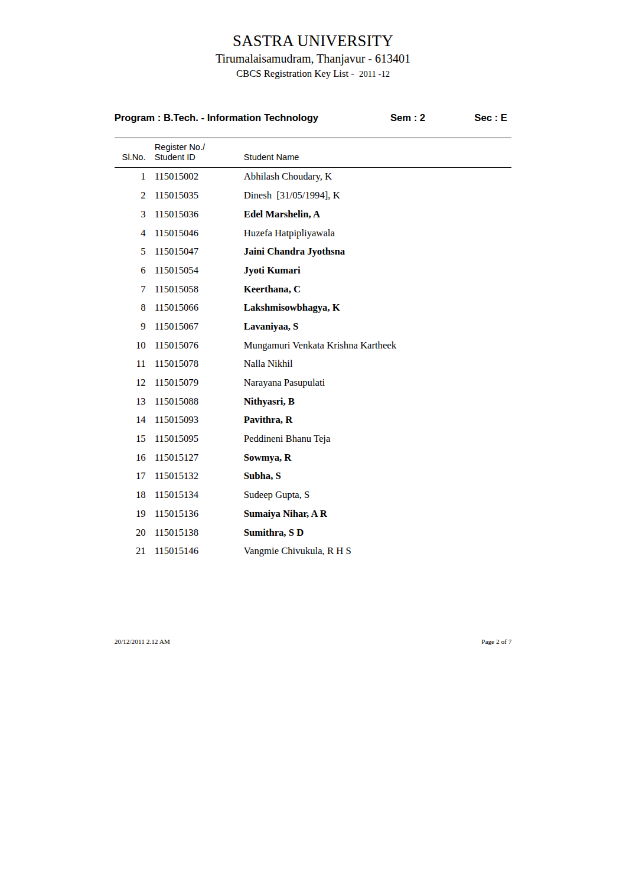SASTRA UNIVERSITY
Tirumalaisamudram, Thanjavur - 613401
CBCS Registration Key List - 2011 -12
Program : B.Tech. - Information Technology
Sem : 2 Sec : E
| Sl.No. | Register No./ Student ID | Student Name |
| --- | --- | --- |
| 1 | 115015002 | Abhilash Choudary, K |
| 2 | 115015035 | Dinesh [31/05/1994], K |
| 3 | 115015036 | Edel Marshelin, A |
| 4 | 115015046 | Huzefa Hatpipliyawala |
| 5 | 115015047 | Jaini Chandra Jyothsna |
| 6 | 115015054 | Jyoti Kumari |
| 7 | 115015058 | Keerthana, C |
| 8 | 115015066 | Lakshmisowbhagya, K |
| 9 | 115015067 | Lavaniyaa, S |
| 10 | 115015076 | Mungamuri Venkata Krishna Kartheek |
| 11 | 115015078 | Nalla Nikhil |
| 12 | 115015079 | Narayana Pasupulati |
| 13 | 115015088 | Nithyasri, B |
| 14 | 115015093 | Pavithra, R |
| 15 | 115015095 | Peddineni Bhanu Teja |
| 16 | 115015127 | Sowmya, R |
| 17 | 115015132 | Subha, S |
| 18 | 115015134 | Sudeep Gupta, S |
| 19 | 115015136 | Sumaiya Nihar, A R |
| 20 | 115015138 | Sumithra, S D |
| 21 | 115015146 | Vangmie Chivukula, R H S |
20/12/2011 2.12 AM
Page 2 of 7